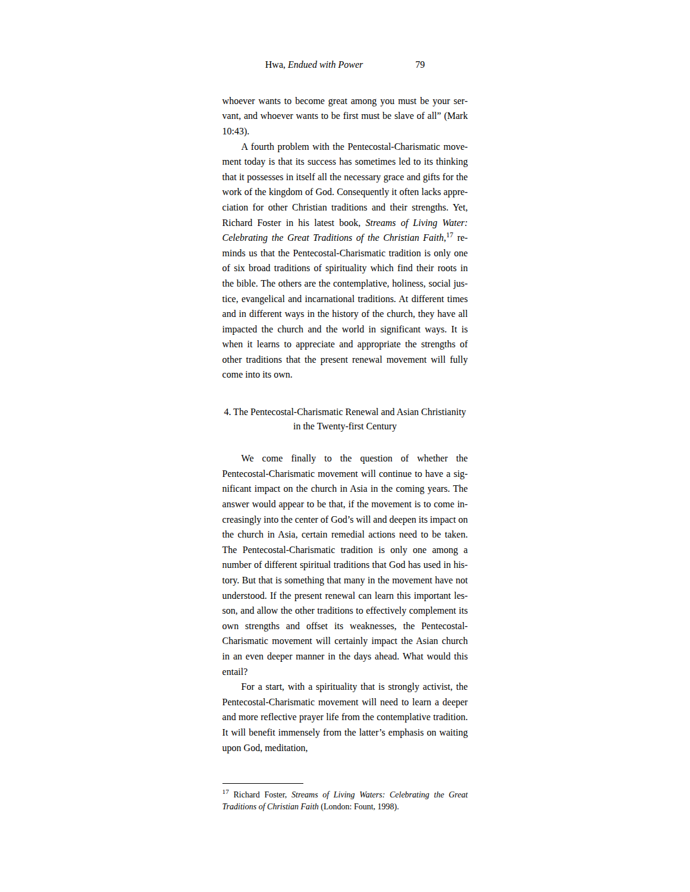Hwa, Endued with Power 79
whoever wants to become great among you must be your servant, and whoever wants to be first must be slave of all” (Mark 10:43).
A fourth problem with the Pentecostal-Charismatic movement today is that its success has sometimes led to its thinking that it possesses in itself all the necessary grace and gifts for the work of the kingdom of God. Consequently it often lacks appreciation for other Christian traditions and their strengths. Yet, Richard Foster in his latest book, Streams of Living Water: Celebrating the Great Traditions of the Christian Faith,17 reminds us that the Pentecostal-Charismatic tradition is only one of six broad traditions of spirituality which find their roots in the bible. The others are the contemplative, holiness, social justice, evangelical and incarnational traditions. At different times and in different ways in the history of the church, they have all impacted the church and the world in significant ways. It is when it learns to appreciate and appropriate the strengths of other traditions that the present renewal movement will fully come into its own.
4. The Pentecostal-Charismatic Renewal and Asian Christianity
in the Twenty-first Century
We come finally to the question of whether the Pentecostal-Charismatic movement will continue to have a significant impact on the church in Asia in the coming years. The answer would appear to be that, if the movement is to come increasingly into the center of God’s will and deepen its impact on the church in Asia, certain remedial actions need to be taken. The Pentecostal-Charismatic tradition is only one among a number of different spiritual traditions that God has used in history. But that is something that many in the movement have not understood. If the present renewal can learn this important lesson, and allow the other traditions to effectively complement its own strengths and offset its weaknesses, the Pentecostal-Charismatic movement will certainly impact the Asian church in an even deeper manner in the days ahead. What would this entail?
For a start, with a spirituality that is strongly activist, the Pentecostal-Charismatic movement will need to learn a deeper and more reflective prayer life from the contemplative tradition. It will benefit immensely from the latter’s emphasis on waiting upon God, meditation,
17 Richard Foster, Streams of Living Waters: Celebrating the Great Traditions of Christian Faith (London: Fount, 1998).